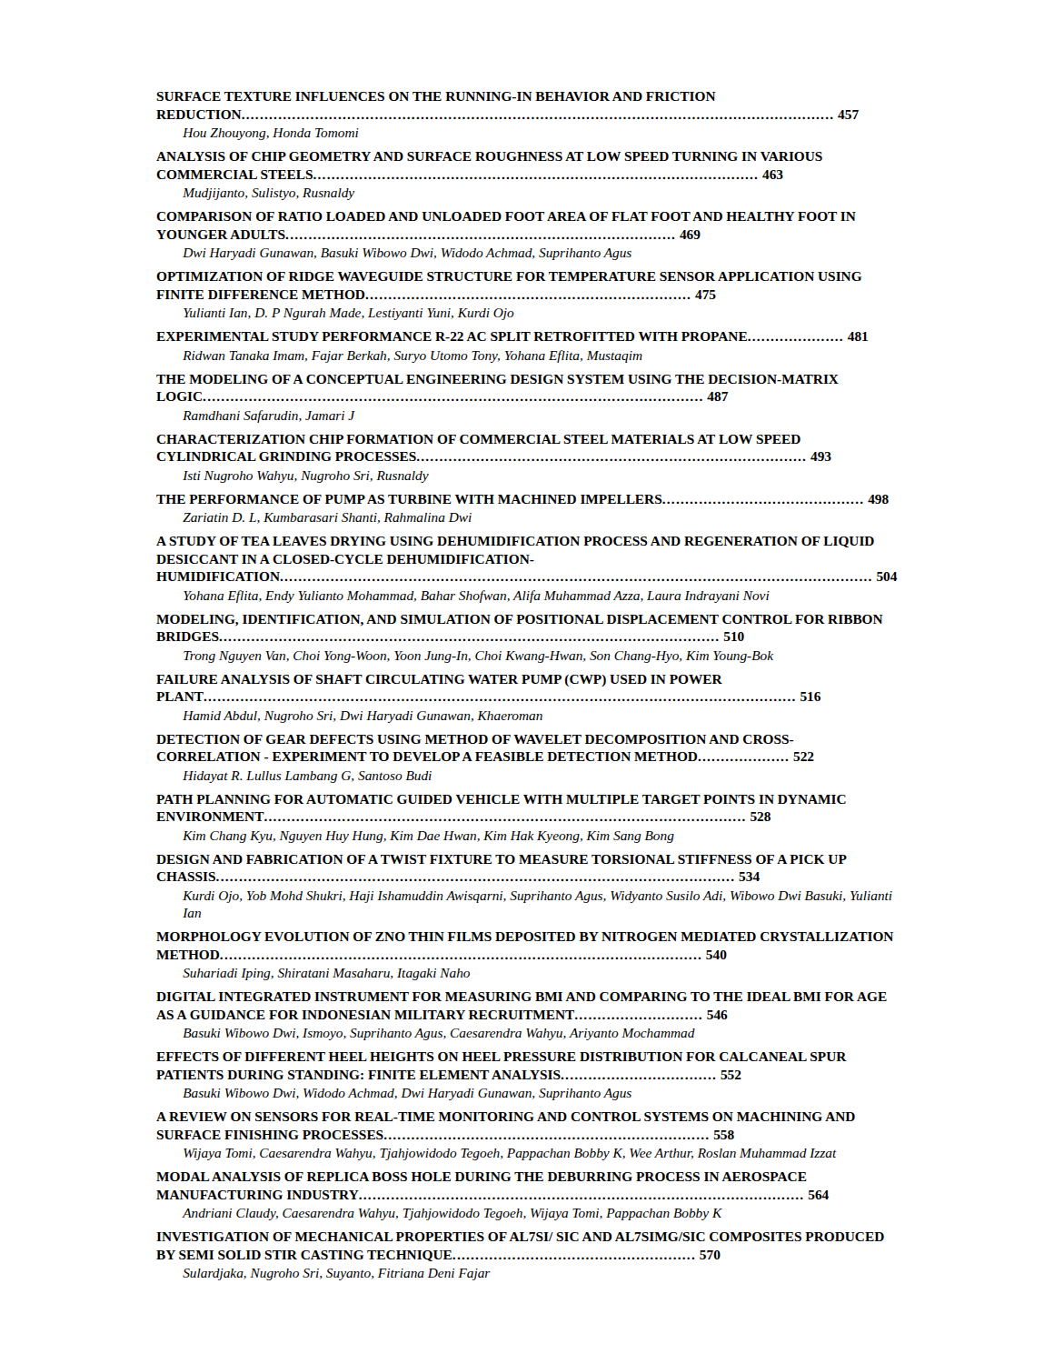Surface Texture Influences on the Running-in Behavior and Friction Reduction................................................................................................................................. 457 Hou Zhouyong, Honda Tomomi
Analysis of Chip Geometry and Surface Roughness at Low Speed Turning in Various Commercial Steels................................................................................................. 463 Mudjijanto, Sulistyo, Rusnaldy
Comparison of Ratio Loaded and Unloaded Foot Area of Flat Foot and Healthy Foot in Younger Adults..................................................................................... 469 Dwi Haryadi Gunawan, Basuki Wibowo Dwi, Widodo Achmad, Suprihanto Agus
Optimization of Ridge Waveguide Structure for Temperature Sensor Application Using Finite Difference Method....................................................................... 475 Yulianti Ian, D. P Ngurah Made, Lestiyanti Yuni, Kurdi Ojo
Experimental Study Performance R-22 AC Split Retrofitted with Propane..................... 481 Ridwan Tanaka Imam, Fajar Berkah, Suryo Utomo Tony, Yohana Eflita, Mustaqim
The Modeling of a Conceptual Engineering Design System Using the Decision-Matrix Logic............................................................................................................. 487 Ramdhani Safarudin, Jamari J
Characterization Chip Formation of Commercial Steel Materials at Low Speed Cylindrical Grinding Processes..................................................................................... 493 Isti Nugroho Wahyu, Nugroho Sri, Rusnaldy
The Performance of Pump as Turbine with Machined Impellers............................................ 498 Zariatin D. L, Kumbarasari Shanti, Rahmalina Dwi
A Study of Tea Leaves Drying Using Dehumidification Process and Regeneration of Liquid Desiccant in a Closed-Cycle Dehumidification-Humidification................................................................................................................................. 504 Yohana Eflita, Endy Yulianto Mohammad, Bahar Shofwan, Alifa Muhammad Azza, Laura Indrayani Novi
Modeling, Identification, and Simulation of Positional Displacement Control for Ribbon Bridges............................................................................................................. 510 Trong Nguyen Van, Choi Yong-Woon, Yoon Jung-In, Choi Kwang-Hwan, Son Chang-Hyo, Kim Young-Bok
Failure Analysis of Shaft Circulating Water Pump (CWP) Used in Power Plant................................................................................................................................. 516 Hamid Abdul, Nugroho Sri, Dwi Haryadi Gunawan, Khaeroman
Detection of Gear Defects Using Method of Wavelet Decomposition and Cross-Correlation - Experiment to Develop a Feasible Detection Method.................... 522 Hidayat R. Lullus Lambang G, Santoso Budi
Path Planning for Automatic Guided Vehicle with Multiple Target Points in Dynamic Environment......................................................................................................... 528 Kim Chang Kyu, Nguyen Huy Hung, Kim Dae Hwan, Kim Hak Kyeong, Kim Sang Bong
Design and Fabrication of a Twist Fixture to Measure Torsional Stiffness of a Pick Up Chassis................................................................................................................. 534 Kurdi Ojo, Yob Mohd Shukri, Haji Ishamuddin Awisqarni, Suprihanto Agus, Widyanto Susilo Adi, Wibowo Dwi Basuki, Yulianti Ian
Morphology Evolution of ZnO Thin Films Deposited by Nitrogen Mediated Crystallization Method......................................................................................................... 540 Suhariadi Iping, Shiratani Masaharu, Itagaki Naho
Digital Integrated Instrument for Measuring BMI and Comparing to the Ideal BMI for Age as a Guidance for Indonesian Military Recruitment............................ 546 Basuki Wibowo Dwi, Ismoyo, Suprihanto Agus, Caesarendra Wahyu, Ariyanto Mochammad
Effects of Different Heel Heights on Heel Pressure Distribution for Calcaneal Spur Patients During Standing: Finite Element Analysis.................................. 552 Basuki Wibowo Dwi, Widodo Achmad, Dwi Haryadi Gunawan, Suprihanto Agus
A Review on Sensors for Real-Time Monitoring and Control Systems on Machining and Surface Finishing Processes....................................................................... 558 Wijaya Tomi, Caesarendra Wahyu, Tjahjowidodo Tegoeh, Pappachan Bobby K, Wee Arthur, Roslan Muhammad Izzat
Modal Analysis of Replica Boss Hole During the Deburring Process in Aerospace Manufacturing Industry................................................................................................. 564 Andriani Claudy, Caesarendra Wahyu, Tjahjowidodo Tegoeh, Wijaya Tomi, Pappachan Bobby K
Investigation of Mechanical Properties of AL7SI/ SIC and AL7SIMG/SIC Composites Produced by Semi Solid Stir Casting Technique..................................................... 570 Sulardjaka, Nugroho Sri, Suyanto, Fitriana Deni Fajar